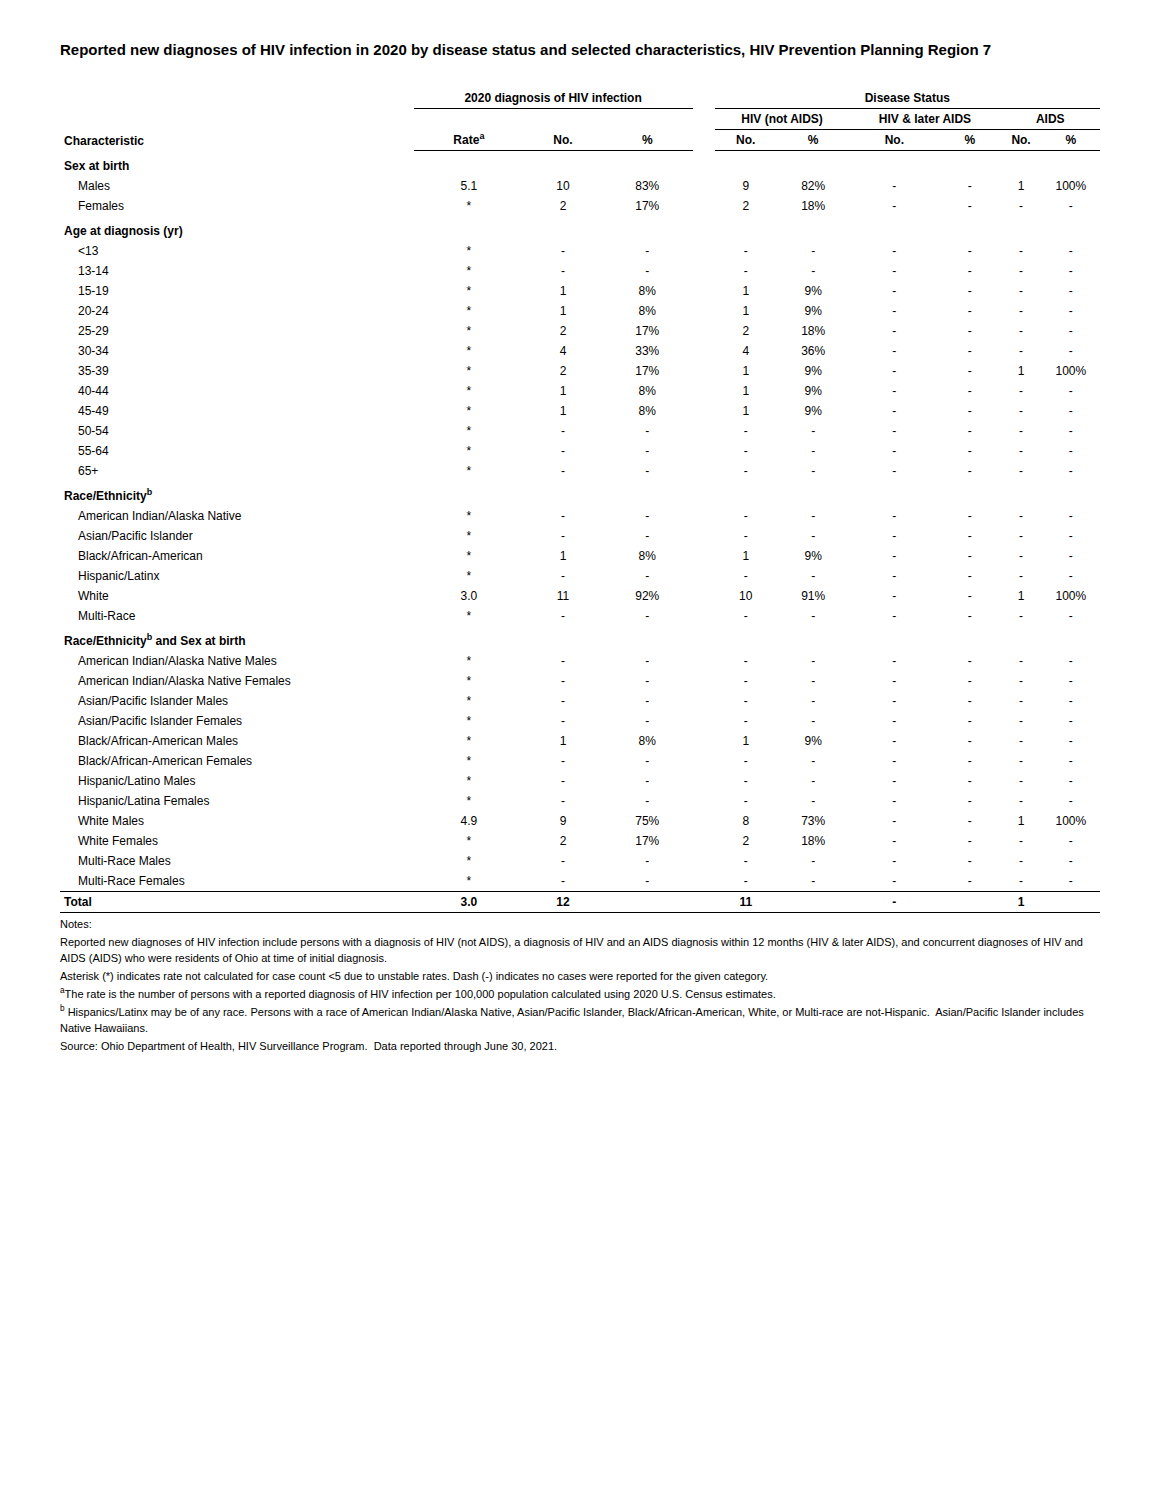Reported new diagnoses of HIV infection in 2020 by disease status and selected characteristics, HIV Prevention Planning Region 7
| Characteristic | 2020 diagnosis of HIV infection | | Disease Status |
| --- | --- | --- | --- |
| | | HIV (not AIDS) | HIV & later AIDS | AIDS |
| Rate a | No. | % | | No. | % | No. | % | No. | % |
| Sex at birth |
| Males | 5.1 | 10 | 83% | | 9 | 82% | - | - | 1 | 100% |
| Females | * | 2 | 17% | | 2 | 18% | - | - | - | - |
| Age at diagnosis (yr) |
| <13 | * | - | - | | - | - | - | - | - | - |
| 13-14 | * | - | - | | - | - | - | - | - | - |
| 15-19 | * | 1 | 8% | | 1 | 9% | - | - | - | - |
| 20-24 | * | 1 | 8% | | 1 | 9% | - | - | - | - |
| 25-29 | * | 2 | 17% | | 2 | 18% | - | - | - | - |
| 30-34 | * | 4 | 33% | | 4 | 36% | - | - | - | - |
| 35-39 | * | 2 | 17% | | 1 | 9% | - | - | 1 | 100% |
| 40-44 | * | 1 | 8% | | 1 | 9% | - | - | - | - |
| 45-49 | * | 1 | 8% | | 1 | 9% | - | - | - | - |
| 50-54 | * | - | - | | - | - | - | - | - | - |
| 55-64 | * | - | - | | - | - | - | - | - | - |
| 65+ | * | - | - | | - | - | - | - | - | - |
| Race/Ethnicity b |
| American Indian/Alaska Native | * | - | - | | - | - | - | - | - | - |
| Asian/Pacific Islander | * | - | - | | - | - | - | - | - | - |
| Black/African-American | * | 1 | 8% | | 1 | 9% | - | - | - | - |
| Hispanic/Latinx | * | - | - | | - | - | - | - | - | - |
| White | 3.0 | 11 | 92% | | 10 | 91% | - | - | 1 | 100% |
| Multi-Race | * | - | - | | - | - | - | - | - | - |
| Race/Ethnicity b and Sex at birth |
| American Indian/Alaska Native Males | * | - | - | | - | - | - | - | - | - |
| American Indian/Alaska Native Females | * | - | - | | - | - | - | - | - | - |
| Asian/Pacific Islander Males | * | - | - | | - | - | - | - | - | - |
| Asian/Pacific Islander Females | * | - | - | | - | - | - | - | - | - |
| Black/African-American Males | * | 1 | 8% | | 1 | 9% | - | - | - | - |
| Black/African-American Females | * | - | - | | - | - | - | - | - | - |
| Hispanic/Latino Males | * | - | - | | - | - | - | - | - | - |
| Hispanic/Latina Females | * | - | - | | - | - | - | - | - | - |
| White Males | 4.9 | 9 | 75% | | 8 | 73% | - | - | 1 | 100% |
| White Females | * | 2 | 17% | | 2 | 18% | - | - | - | - |
| Multi-Race Males | * | - | - | | - | - | - | - | - | - |
| Multi-Race Females | * | - | - | | - | - | - | - | - | - |
| Total | 3.0 | 12 | | | 11 | | - | | 1 | |
Notes:
Reported new diagnoses of HIV infection include persons with a diagnosis of HIV (not AIDS), a diagnosis of HIV and an AIDS diagnosis within 12 months (HIV & later AIDS), and concurrent diagnoses of HIV and AIDS (AIDS) who were residents of Ohio at time of initial diagnosis.
Asterisk (*) indicates rate not calculated for case count <5 due to unstable rates. Dash (-) indicates no cases were reported for the given category.
aThe rate is the number of persons with a reported diagnosis of HIV infection per 100,000 population calculated using 2020 U.S. Census estimates.
b Hispanics/Latinx may be of any race. Persons with a race of American Indian/Alaska Native, Asian/Pacific Islander, Black/African-American, White, or Multi-race are not-Hispanic. Asian/Pacific Islander includes Native Hawaiians.
Source: Ohio Department of Health, HIV Surveillance Program. Data reported through June 30, 2021.